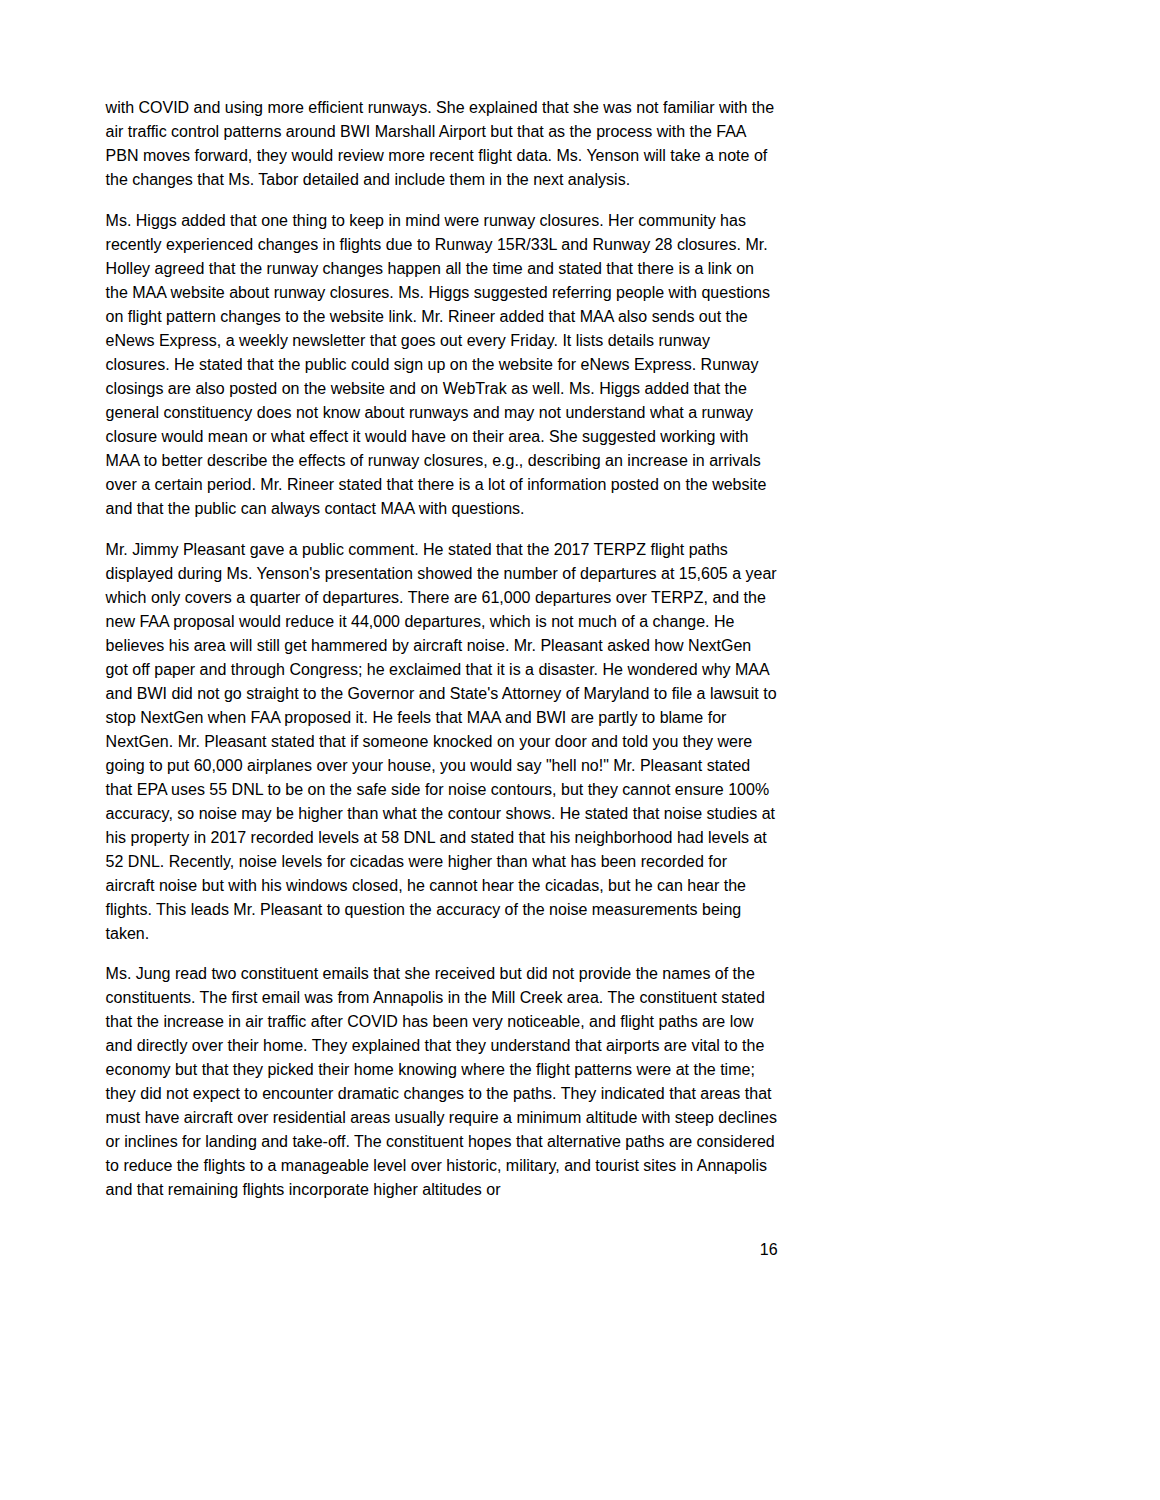with COVID and using more efficient runways. She explained that she was not familiar with the air traffic control patterns around BWI Marshall Airport but that as the process with the FAA PBN moves forward, they would review more recent flight data. Ms. Yenson will take a note of the changes that Ms. Tabor detailed and include them in the next analysis.
Ms. Higgs added that one thing to keep in mind were runway closures. Her community has recently experienced changes in flights due to Runway 15R/33L and Runway 28 closures. Mr. Holley agreed that the runway changes happen all the time and stated that there is a link on the MAA website about runway closures. Ms. Higgs suggested referring people with questions on flight pattern changes to the website link. Mr. Rineer added that MAA also sends out the eNews Express, a weekly newsletter that goes out every Friday. It lists details runway closures. He stated that the public could sign up on the website for eNews Express. Runway closings are also posted on the website and on WebTrak as well. Ms. Higgs added that the general constituency does not know about runways and may not understand what a runway closure would mean or what effect it would have on their area. She suggested working with MAA to better describe the effects of runway closures, e.g., describing an increase in arrivals over a certain period. Mr. Rineer stated that there is a lot of information posted on the website and that the public can always contact MAA with questions.
Mr. Jimmy Pleasant gave a public comment. He stated that the 2017 TERPZ flight paths displayed during Ms. Yenson's presentation showed the number of departures at 15,605 a year which only covers a quarter of departures. There are 61,000 departures over TERPZ, and the new FAA proposal would reduce it 44,000 departures, which is not much of a change. He believes his area will still get hammered by aircraft noise. Mr. Pleasant asked how NextGen got off paper and through Congress; he exclaimed that it is a disaster. He wondered why MAA and BWI did not go straight to the Governor and State's Attorney of Maryland to file a lawsuit to stop NextGen when FAA proposed it. He feels that MAA and BWI are partly to blame for NextGen. Mr. Pleasant stated that if someone knocked on your door and told you they were going to put 60,000 airplanes over your house, you would say "hell no!" Mr. Pleasant stated that EPA uses 55 DNL to be on the safe side for noise contours, but they cannot ensure 100% accuracy, so noise may be higher than what the contour shows. He stated that noise studies at his property in 2017 recorded levels at 58 DNL and stated that his neighborhood had levels at 52 DNL. Recently, noise levels for cicadas were higher than what has been recorded for aircraft noise but with his windows closed, he cannot hear the cicadas, but he can hear the flights. This leads Mr. Pleasant to question the accuracy of the noise measurements being taken.
Ms. Jung read two constituent emails that she received but did not provide the names of the constituents. The first email was from Annapolis in the Mill Creek area. The constituent stated that the increase in air traffic after COVID has been very noticeable, and flight paths are low and directly over their home. They explained that they understand that airports are vital to the economy but that they picked their home knowing where the flight patterns were at the time; they did not expect to encounter dramatic changes to the paths. They indicated that areas that must have aircraft over residential areas usually require a minimum altitude with steep declines or inclines for landing and take-off. The constituent hopes that alternative paths are considered to reduce the flights to a manageable level over historic, military, and tourist sites in Annapolis and that remaining flights incorporate higher altitudes or
16